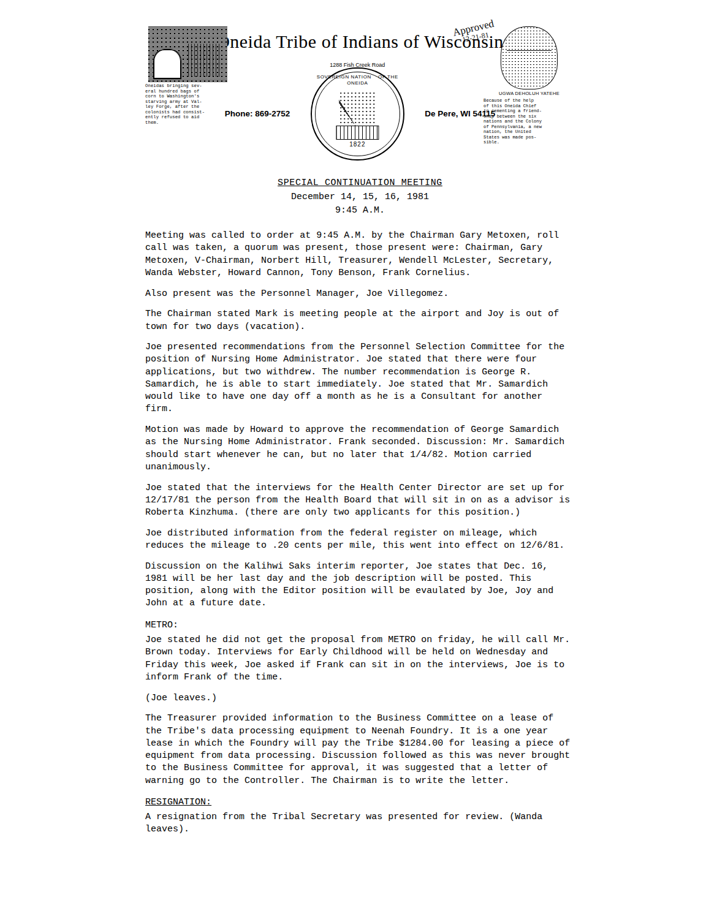Oneidas bringing sev-
eral hundred bags of
corn to Washington's
starving army at Val-
ley Forge, after the
colonists had consist-
ently refused to aid
them.
UGWA DEHOLUH YATEHE
Because of the help
of this Oneida Chief
in cementing a friend-
ship between the six
nations and the Colony
of Pennsylvania, a new
nation, the United
States was made pos-
sible.
Approved12-21-81
Oneida Tribe of Indians of Wisconsin
Phone: 869-2752
1288 Fish Creek Road
SOVEREIGN NATION OF THE ONEIDA
1822
De Pere, WI 54115
SPECIAL CONTINUATION MEETING
December 14, 15, 16, 1981
9:45 A.M.
Meeting was called to order at 9:45 A.M. by the Chairman Gary Metoxen, roll call was taken, a quorum was present, those present were: Chairman, Gary Metoxen, V-Chairman, Norbert Hill, Treasurer, Wendell McLester, Secretary, Wanda Webster, Howard Cannon, Tony Benson, Frank Cornelius.
Also present was the Personnel Manager, Joe Villegomez.
The Chairman stated Mark is meeting people at the airport and Joy is out of town for two days (vacation).
Joe presented recommendations from the Personnel Selection Committee for the position of Nursing Home Administrator. Joe stated that there were four applications, but two withdrew. The number recommendation is George R. Samardich, he is able to start immediately. Joe stated that Mr. Samardich would like to have one day off a month as he is a Consultant for another firm.
Motion was made by Howard to approve the recommendation of George Samardich as the Nursing Home Administrator. Frank seconded. Discussion: Mr. Samardich should start whenever he can, but no later that 1/4/82. Motion carried unanimously.
Joe stated that the interviews for the Health Center Director are set up for 12/17/81 the person from the Health Board that will sit in on as a advisor is Roberta Kinzhuma. (there are only two applicants for this position.)
Joe distributed information from the federal register on mileage, which reduces the mileage to .20 cents per mile, this went into effect on 12/6/81.
Discussion on the Kalihwi Saks interim reporter, Joe states that Dec. 16, 1981 will be her last day and the job description will be posted. This position, along with the Editor position will be evaulated by Joe, Joy and John at a future date.
METRO:
Joe stated he did not get the proposal from METRO on friday, he will call Mr. Brown today. Interviews for Early Childhood will be held on Wednesday and Friday this week, Joe asked if Frank can sit in on the interviews, Joe is to inform Frank of the time.
(Joe leaves.)
The Treasurer provided information to the Business Committee on a lease of the Tribe's data processing equipment to Neenah Foundry. It is a one year lease in which the Foundry will pay the Tribe $1284.00 for leasing a piece of equipment from data processing. Discussion followed as this was never brought to the Business Committee for approval, it was suggested that a letter of warning go to the Controller. The Chairman is to write the letter.
RESIGNATION:
A resignation from the Tribal Secretary was presented for review. (Wanda leaves).